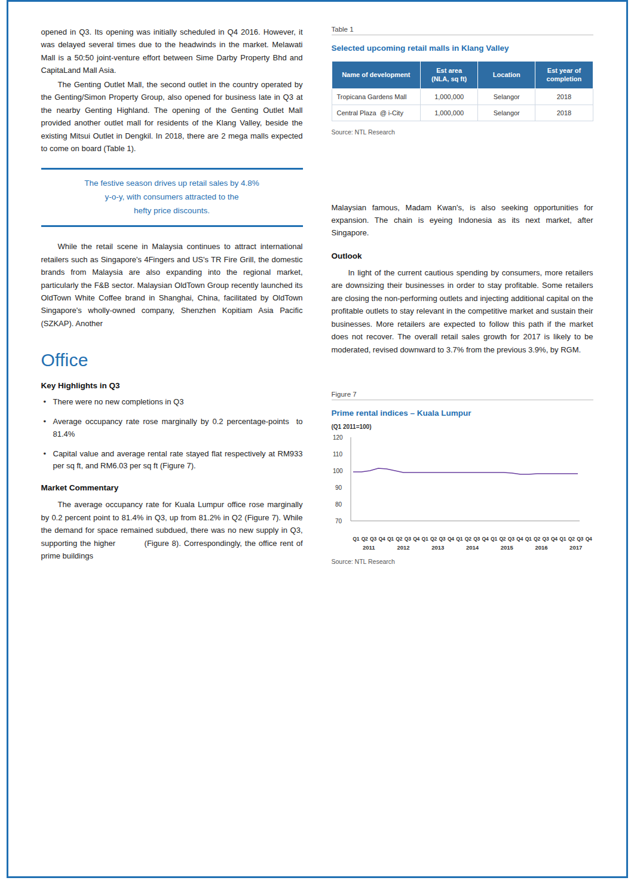opened in Q3. Its opening was initially scheduled in Q4 2016. However, it was delayed several times due to the headwinds in the market. Melawati Mall is a 50:50 joint-venture effort between Sime Darby Property Bhd and CapitaLand Mall Asia.
The Genting Outlet Mall, the second outlet in the country operated by the Genting/Simon Property Group, also opened for business late in Q3 at the nearby Genting Highland. The opening of the Genting Outlet Mall provided another outlet mall for residents of the Klang Valley, beside the existing Mitsui Outlet in Dengkil. In 2018, there are 2 mega malls expected to come on board (Table 1).
The festive season drives up retail sales by 4.8%
y-o-y, with consumers attracted to the
hefty price discounts.
While the retail scene in Malaysia continues to attract international retailers such as Singapore's 4Fingers and US's TR Fire Grill, the domestic brands from Malaysia are also expanding into the regional market, particularly the F&B sector. Malaysian OldTown Group recently launched its OldTown White Coffee brand in Shanghai, China, facilitated by OldTown Singapore's wholly-owned company, Shenzhen Kopitiam Asia Pacific (SZKAP). Another
Office
Key Highlights in Q3
There were no new completions in Q3
Average occupancy rate rose marginally by 0.2 percentage-points to 81.4%
Capital value and average rental rate stayed flat respectively at RM933 per sq ft, and RM6.03 per sq ft (Figure 7).
Market Commentary
The average occupancy rate for Kuala Lumpur office rose marginally by 0.2 percent point to 81.4% in Q3, up from 81.2% in Q2 (Figure 7). While the demand for space remained subdued, there was no new supply in Q3, supporting the higher (Figure 8). Correspondingly, the office rent of prime buildings
Table 1
Selected upcoming retail malls in Klang Valley
| Name of development | Est area (NLA, sq ft) | Location | Est year of completion |
| --- | --- | --- | --- |
| Tropicana Gardens Mall | 1,000,000 | Selangor | 2018 |
| Central Plaza @ i-City | 1,000,000 | Selangor | 2018 |
Source: NTL Research
Malaysian famous, Madam Kwan's, is also seeking opportunities for expansion. The chain is eyeing Indonesia as its next market, after Singapore.
Outlook
In light of the current cautious spending by consumers, more retailers are downsizing their businesses in order to stay profitable. Some retailers are closing the non-performing outlets and injecting additional capital on the profitable outlets to stay relevant in the competitive market and sustain their businesses. More retailers are expected to follow this path if the market does not recover. The overall retail sales growth for 2017 is likely to be moderated, revised downward to 3.7% from the previous 3.9%, by RGM.
Figure 7
Prime rental indices – Kuala Lumpur
(Q1 2011=100)
120 110 100 90 80 70
Q1 Q2 Q3 Q4 Q1 Q2 Q3 Q4 Q1 Q2 Q3 Q4 Q1 Q2 Q3 Q4 Q1 Q2 Q3 Q4 Q1 Q2 Q3 Q4 Q1 Q2 Q3 Q4
2011 2012 2013 2014 2015 2016 2017
Source: NTL Research